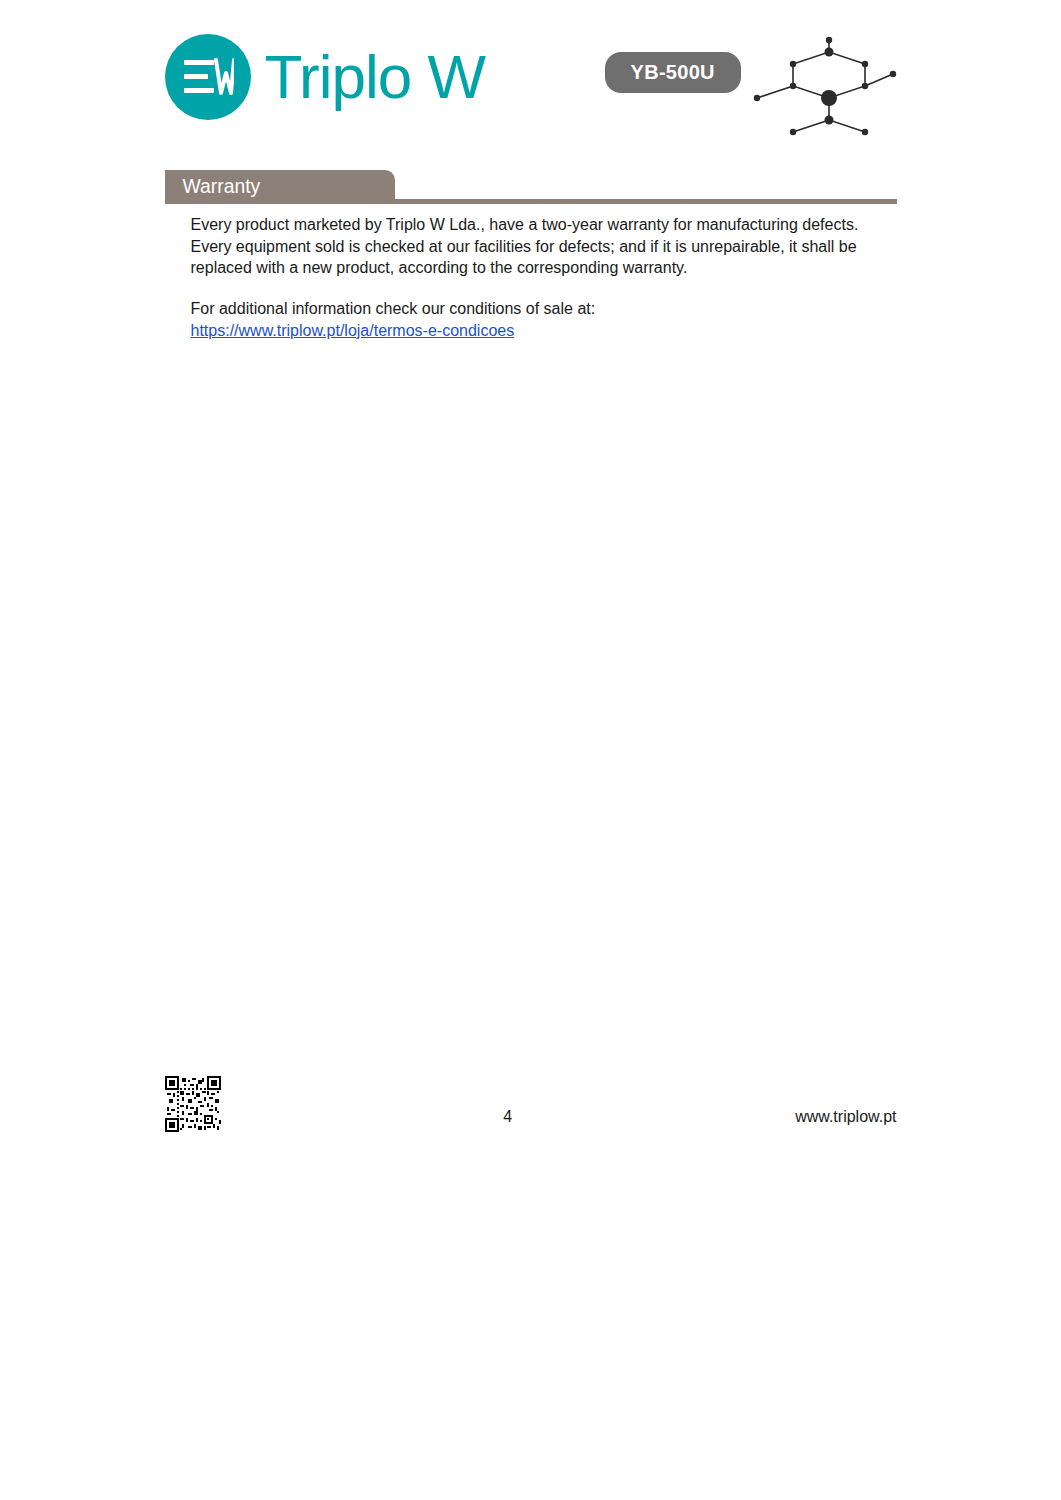Triplo W
YB-500U
Warranty
Every product marketed by Triplo W Lda., have a two-year warranty for manufacturing defects.
Every equipment sold is checked at our facilities for defects; and if it is unrepairable, it shall be replaced with a new product, according to the corresponding warranty.
For additional information check our conditions of sale at:
https://www.triplow.pt/loja/termos-e-condicoes
4
www.triplow.pt